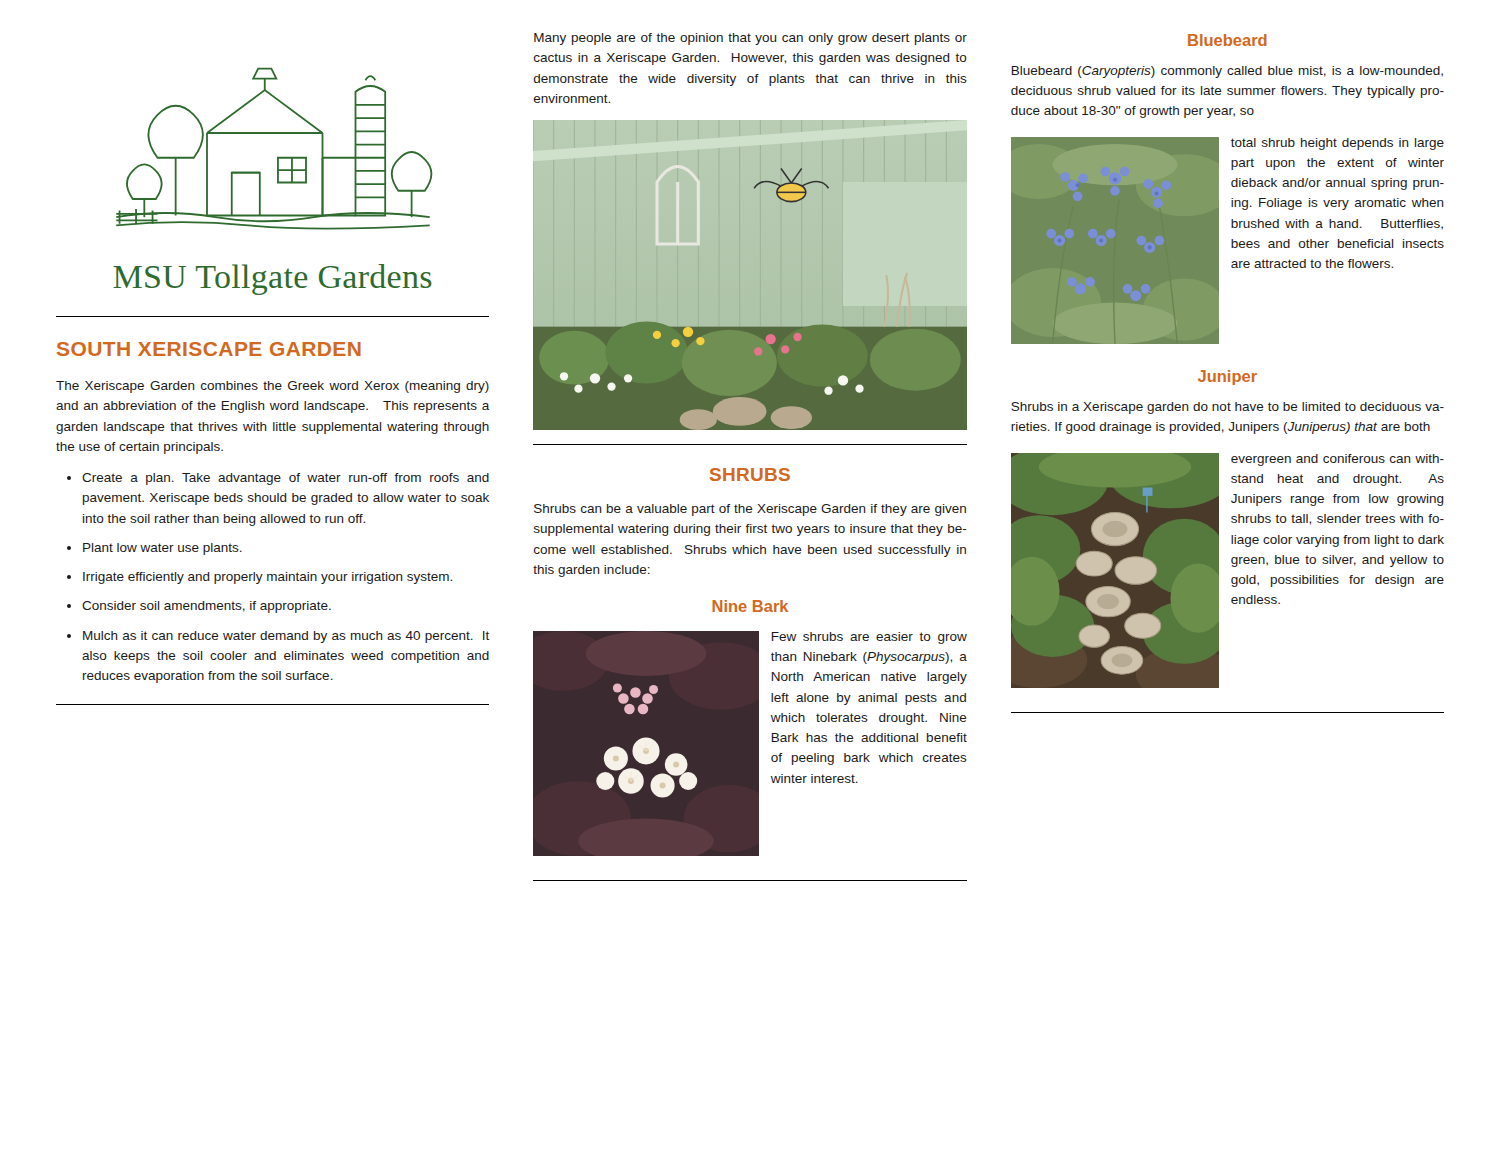MSU Tollgate Gardens
SOUTH XERISCAPE GARDEN
The Xeriscape Garden combines the Greek word Xerox (meaning dry) and an abbreviation of the English word landscape. This represents a garden landscape that thrives with little supplemental watering through the use of certain principals.
Create a plan. Take advantage of water run-off from roofs and pavement. Xeriscape beds should be graded to allow water to soak into the soil rather than being allowed to run off.
Plant low water use plants.
Irrigate efficiently and properly maintain your irrigation system.
Consider soil amendments, if appropriate.
Mulch as it can reduce water demand by as much as 40 percent. It also keeps the soil cooler and eliminates weed competition and reduces evaporation from the soil surface.
Many people are of the opinion that you can only grow desert plants or cactus in a Xeriscape Garden. However, this garden was designed to demonstrate the wide diversity of plants that can thrive in this environment.
SHRUBS
Shrubs can be a valuable part of the Xeriscape Garden if they are given supplemental watering during their first two years to insure that they become well established. Shrubs which have been used successfully in this garden include:
Nine Bark
Few shrubs are easier to grow than Ninebark (Physocarpus), a North American native largely left alone by animal pests and which tolerates drought. Nine Bark has the additional benefit of peeling bark which creates winter interest.
Bluebeard
Bluebeard (Caryopteris) commonly called blue mist, is a low-mounded, deciduous shrub valued for its late summer flowers. They typically produce about 18-30" of growth per year, so
total shrub height depends in large part upon the extent of winter dieback and/or annual spring pruning. Foliage is very aromatic when brushed with a hand. Butterflies, bees and other beneficial insects are attracted to the flowers.
Juniper
Shrubs in a Xeriscape garden do not have to be limited to deciduous varieties. If good drainage is provided, Junipers (Juniperus) that are both
evergreen and coniferous can withstand heat and drought. As Junipers range from low growing shrubs to tall, slender trees with foliage color varying from light to dark green, blue to silver, and yellow to gold, possibilities for design are endless.